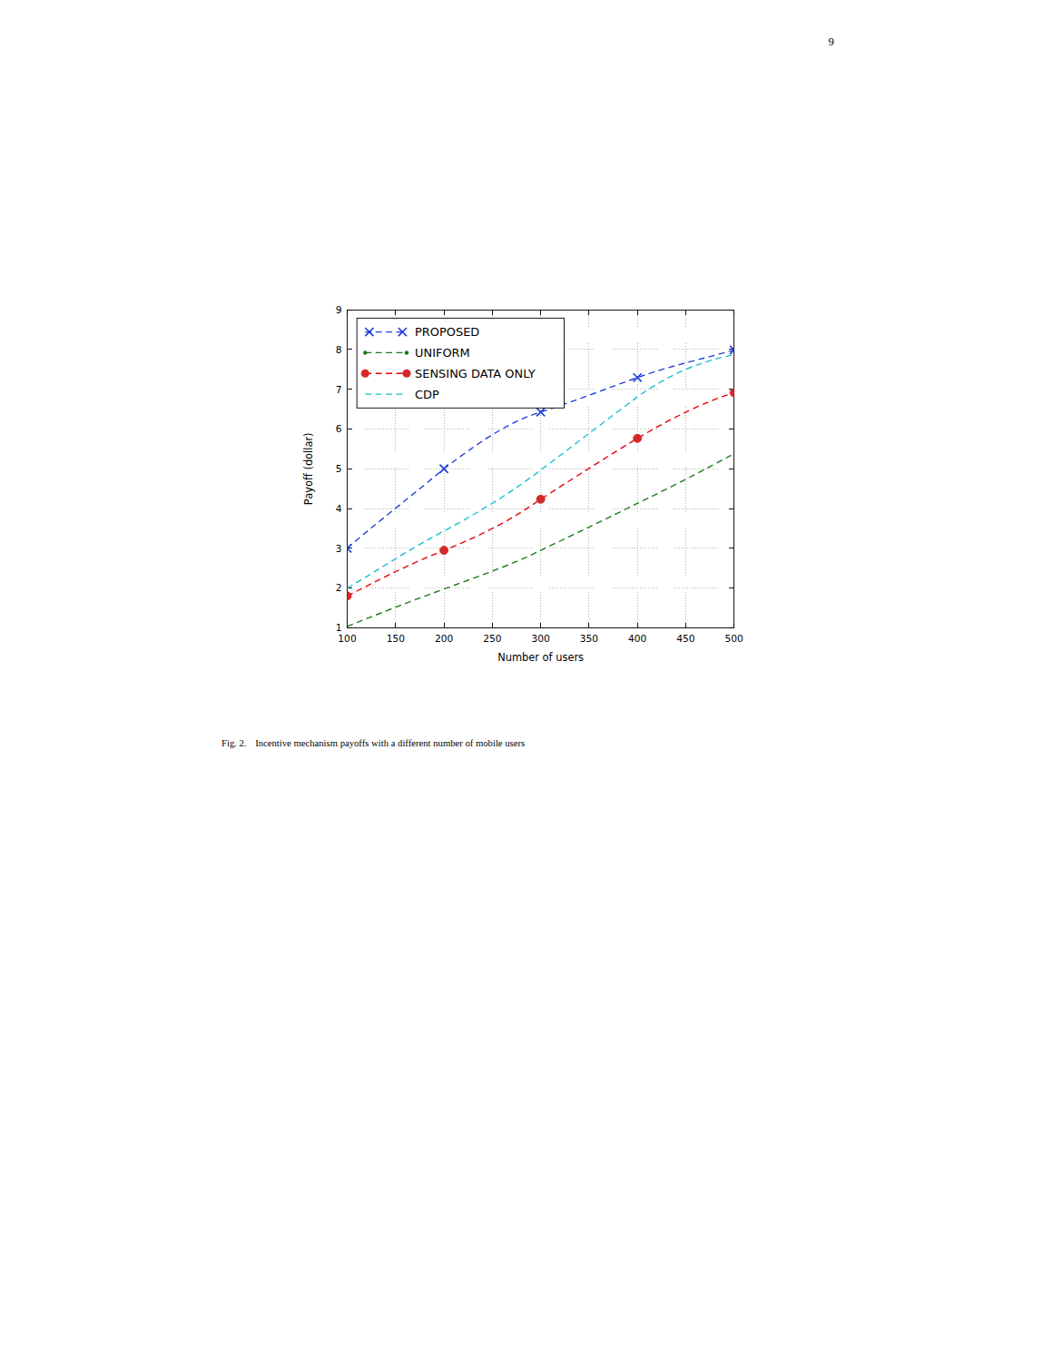9
100 150 200 250 300 350 400 450 500 1 2 3 4 5 6 7 8 9 Number of users Payoff (dollar) PROPOSED UNIFORM SENSING DATA ONLY CDP
Fig. 2. Incentive mechanism payoffs with a different number of mobile users